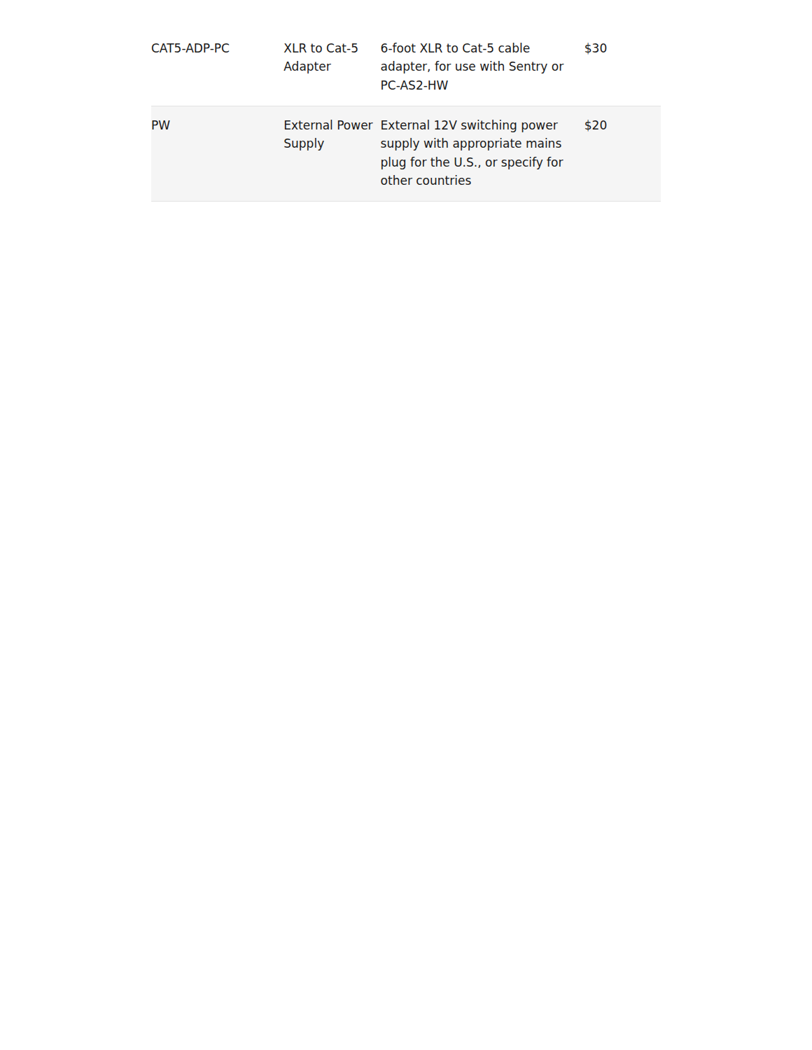| CAT5-ADP-PC | XLR to Cat-5 Adapter | 6-foot XLR to Cat-5 cable adapter, for use with Sentry or PC-AS2-HW | $30 |
| PW | External Power Supply | External 12V switching power supply with appropriate mains plug for the U.S., or specify for other countries | $20 |